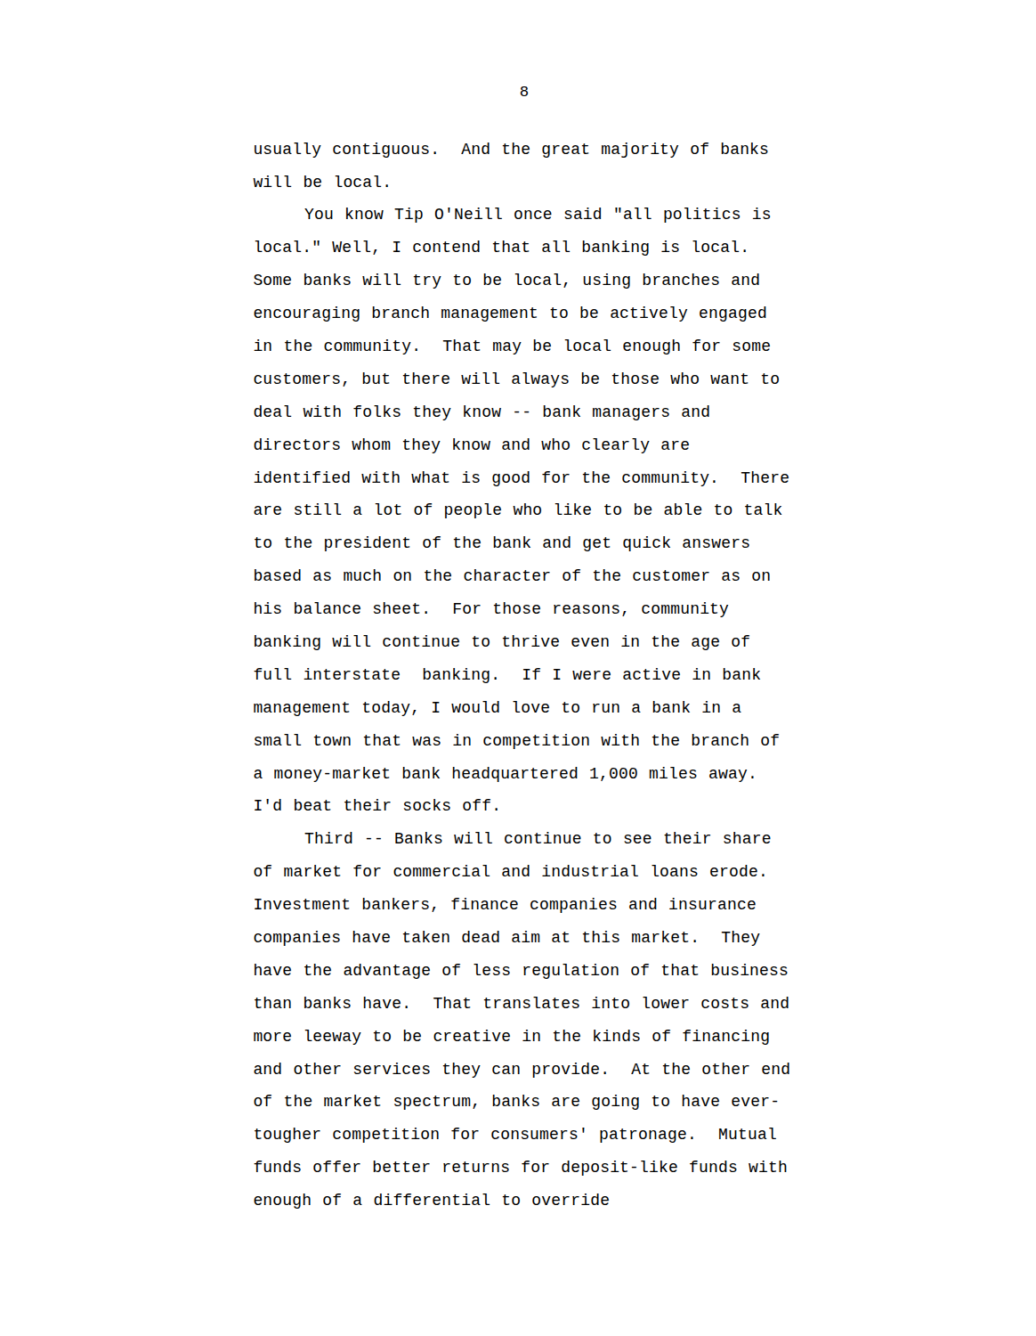8
usually contiguous. And the great majority of banks will be local.
You know Tip O'Neill once said "all politics is local." Well, I contend that all banking is local. Some banks will try to be local, using branches and encouraging branch management to be actively engaged in the community. That may be local enough for some customers, but there will always be those who want to deal with folks they know -- bank managers and directors whom they know and who clearly are identified with what is good for the community. There are still a lot of people who like to be able to talk to the president of the bank and get quick answers based as much on the character of the customer as on his balance sheet. For those reasons, community banking will continue to thrive even in the age of full interstate banking. If I were active in bank management today, I would love to run a bank in a small town that was in competition with the branch of a money-market bank headquartered 1,000 miles away. I'd beat their socks off.
Third -- Banks will continue to see their share of market for commercial and industrial loans erode. Investment bankers, finance companies and insurance companies have taken dead aim at this market. They have the advantage of less regulation of that business than banks have. That translates into lower costs and more leeway to be creative in the kinds of financing and other services they can provide. At the other end of the market spectrum, banks are going to have ever-tougher competition for consumers' patronage. Mutual funds offer better returns for deposit-like funds with enough of a differential to override